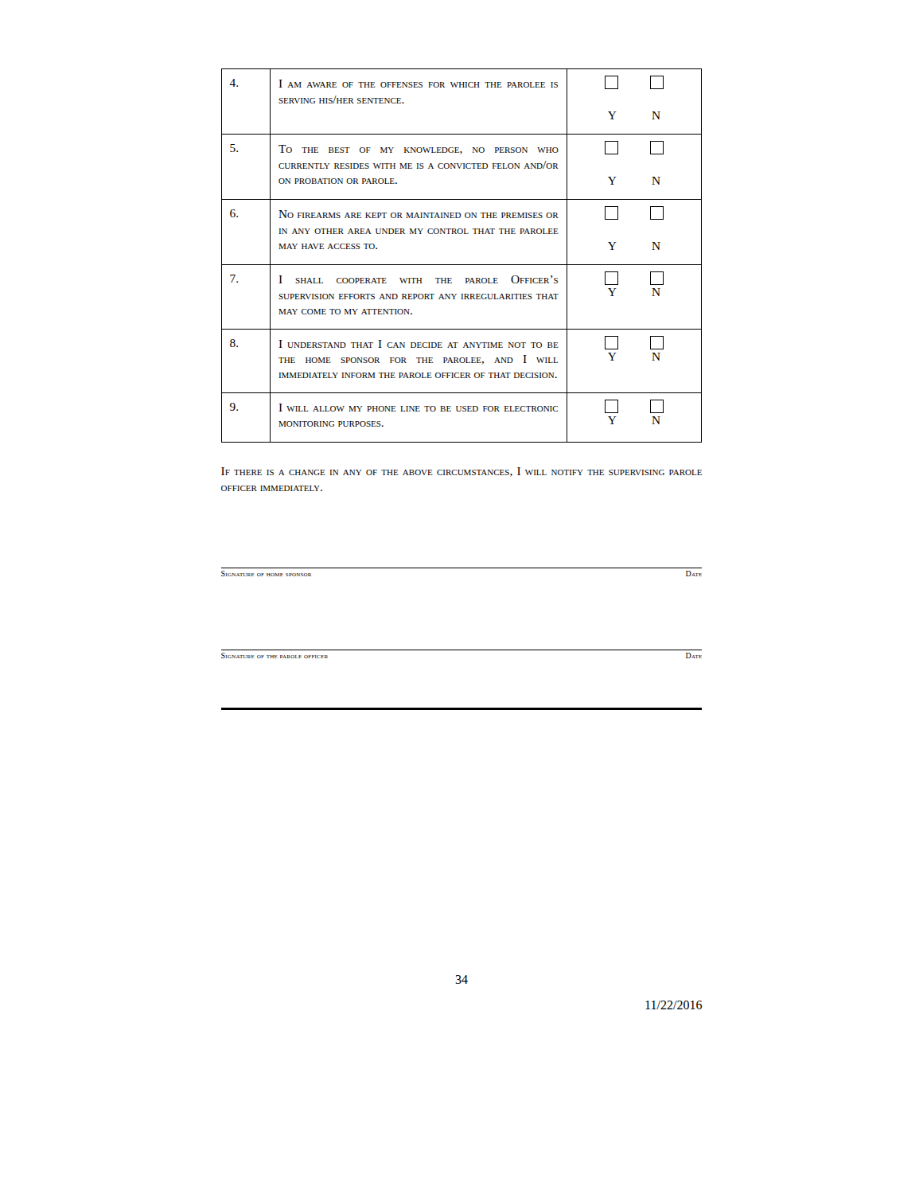| 4. | I am aware of the offenses for which the parolee is serving his/her sentence. | Y N |
| 5. | To the best of my knowledge, no person who currently resides with me is a convicted felon and/or on probation or parole. | Y N |
| 6. | No firearms are kept or maintained on the premises or in any other area under my control that the parolee may have access to. | Y N |
| 7. | I shall cooperate with the parole Officer’s supervision efforts and report any irregularities that may come to my attention. | Y N |
| 8. | I understand that I can decide at anytime not to be the home sponsor for the parolee, and I will immediately inform the parole officer of that decision. | Y N |
| 9. | I will allow my phone line to be used for electronic monitoring purposes. | Y N |
If there is a change in any of the above circumstances, I will notify the supervising parole officer immediately.
Signature of home sponsor Date
Signature of the parole officer Date
34
11/22/2016